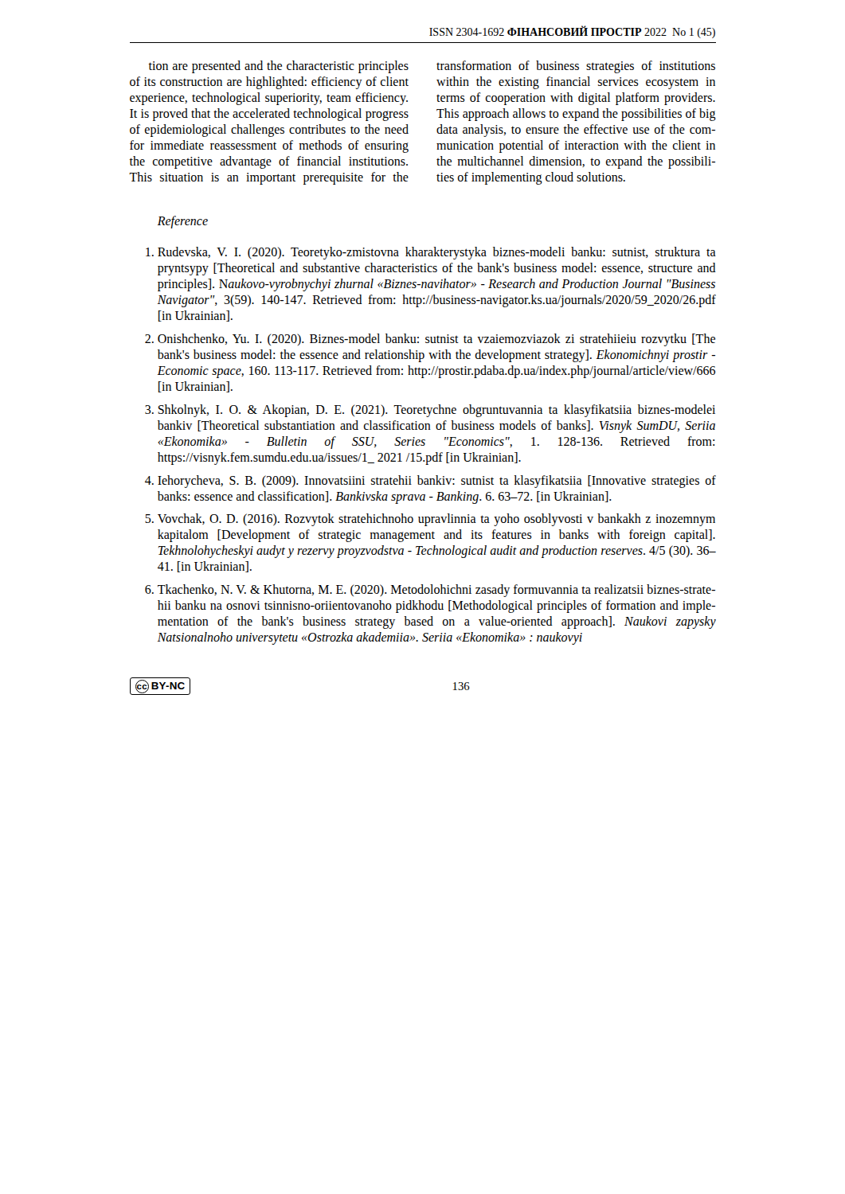ISSN 2304-1692 ФІНАНСОВИЙ ПРОСТІР 2022 No 1 (45)
tion are presented and the characteristic principles of its construction are highlighted: efficiency of client experience, technological superiority, team efficiency. It is proved that the accelerated technological progress of epidemiological challenges contributes to the need for immediate reassessment of methods of ensuring the competitive advantage of financial institutions. This situation is an important prerequisite for the transformation of business strategies of institutions within the existing financial services ecosystem in terms of cooperation with digital platform providers. This approach allows to expand the possibilities of big data analysis, to ensure the effective use of the communication potential of interaction with the client in the multichannel dimension, to expand the possibilities of implementing cloud solutions.
Reference
Rudevska, V. I. (2020). Teoretyko-zmistovna kharakterystyka biznes-modeli banku: sutnist, struktura ta pryntsypy [Theoretical and substantive characteristics of the bank's business model: essence, structure and principles]. Naukovo-vyrobnychyi zhurnal «Biznes-navihator» - Research and Production Journal "Business Navigator", 3(59). 140-147. Retrieved from: http://business-navigator.ks.ua/journals/2020/59_2020/26.pdf [in Ukrainian].
Onishchenko, Yu. I. (2020). Biznes-model banku: sutnist ta vzaiemozviazok zi stratehiieiu rozvytku [The bank's business model: the essence and relationship with the development strategy]. Ekonomichnyi prostir - Economic space, 160. 113-117. Retrieved from: http://prostir.pdaba.dp.ua/index.php/journal/article/view/666 [in Ukrainian].
Shkolnyk, I. O. & Akopian, D. E. (2021). Teoretychne obgruntuvannia ta klasyfikatsiia biznes-modelei bankiv [Theoretical substantiation and classification of business models of banks]. Visnyk SumDU, Seriia «Ekonomika» - Bulletin of SSU, Series "Economics", 1. 128-136. Retrieved from: https://visnyk.fem.sumdu.edu.ua/issues/1_ 2021 /15.pdf [in Ukrainian].
Iehorycheva, S. B. (2009). Innovatsiini stratehii bankiv: sutnist ta klasyfikatsiia [Innovative strategies of banks: essence and classification]. Bankivska sprava - Banking. 6. 63–72. [in Ukrainian].
Vovchak, O. D. (2016). Rozvytok stratehichnoho upravlinnia ta yoho osoblyvosti v bankakh z inozemnym kapitalom [Development of strategic management and its features in banks with foreign capital]. Tekhnolohycheskyi audyt y rezervy proyzvodstva - Technological audit and production reserves. 4/5 (30). 36–41. [in Ukrainian].
Tkachenko, N. V. & Khutorna, M. E. (2020). Metodolohichni zasady formuvannia ta realizatsii biznes-stratehii banku na osnovi tsinnisno-oriientovanoho pidkhodu [Methodological principles of formation and implementation of the bank's business strategy based on a value-oriented approach]. Naukovi zapysky Natsionalnoho universytetu «Ostrozka akademiia». Seriia «Ekonomika» : naukovyi
cc BY-NC 136